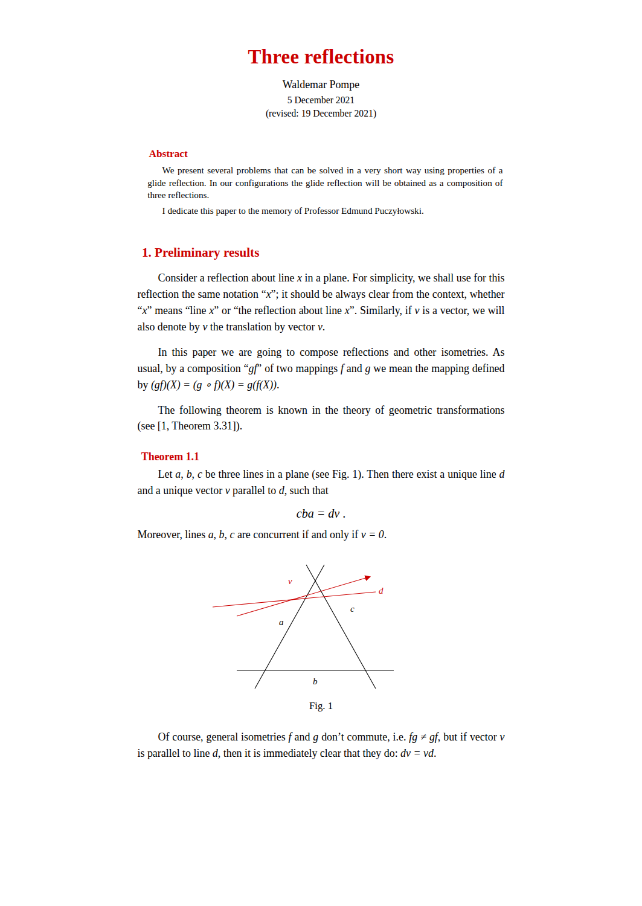Three reflections
Waldemar Pompe
5 December 2021 (revised: 19 December 2021)
Abstract
We present several problems that can be solved in a very short way using properties of a glide reflection. In our configurations the glide reflection will be obtained as a composition of three reflections.
I dedicate this paper to the memory of Professor Edmund Puczyłowski.
1. Preliminary results
Consider a reflection about line x in a plane. For simplicity, we shall use for this reflection the same notation “x”; it should be always clear from the context, whether “x” means “line x” or “the reflection about line x”. Similarly, if v is a vector, we will also denote by v the translation by vector v.
In this paper we are going to compose reflections and other isometries. As usual, by a composition “gf” of two mappings f and g we mean the mapping defined by (gf)(X) = (g ∘ f)(X) = g(f(X)).
The following theorem is known in the theory of geometric transformations (see [1, Theorem 3.31]).
Theorem 1.1
Let a, b, c be three lines in a plane (see Fig. 1). Then there exist a unique line d and a unique vector v parallel to d, such that
cba = dv .
Moreover, lines a, b, c are concurrent if and only if v = 0.
v d c a b
Fig. 1
Of course, general isometries f and g don’t commute, i.e. fg ≠ gf, but if vector v is parallel to line d, then it is immediately clear that they do: dv = vd.